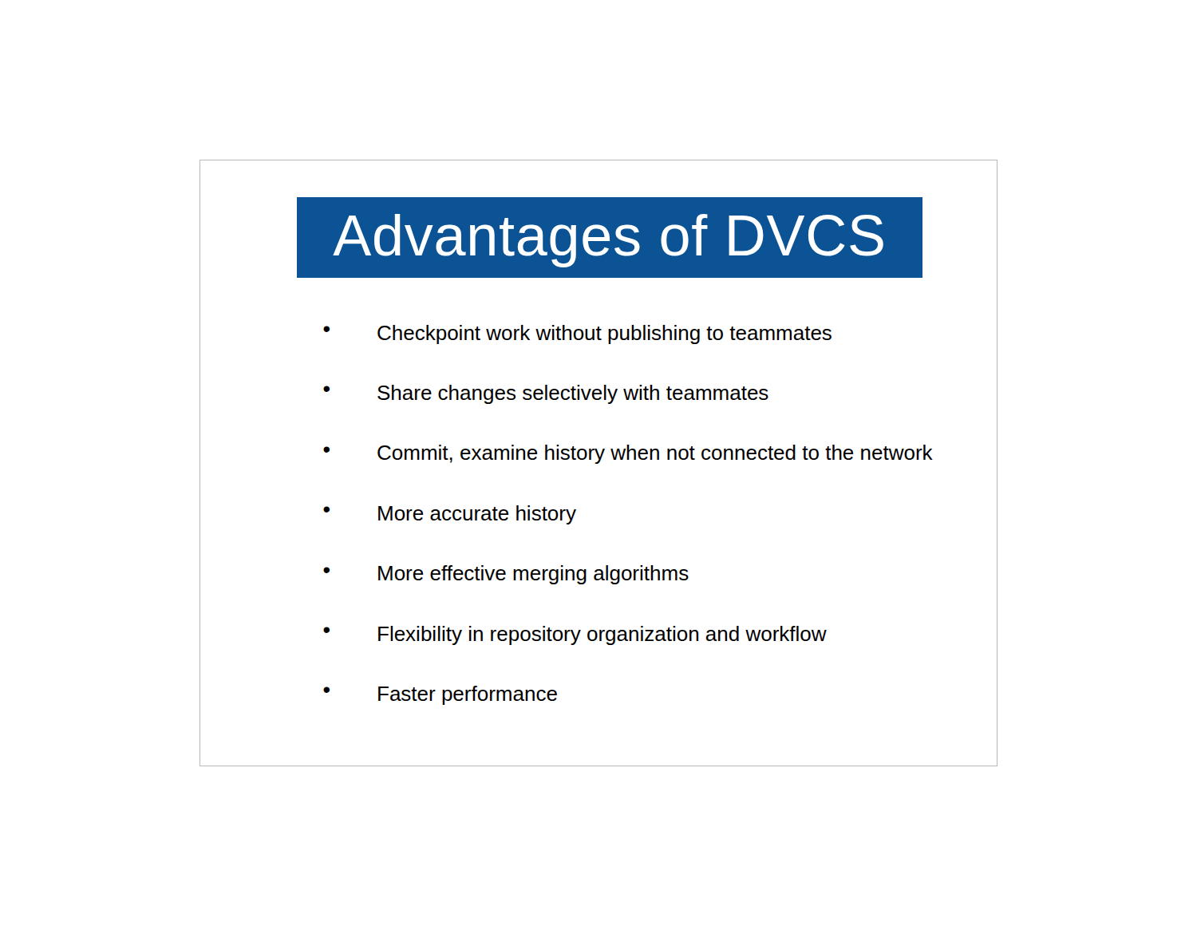Advantages of DVCS
Checkpoint work without publishing to teammates
Share changes selectively with teammates
Commit, examine history when not connected to the network
More accurate history
More effective merging algorithms
Flexibility in repository organization and workflow
Faster performance